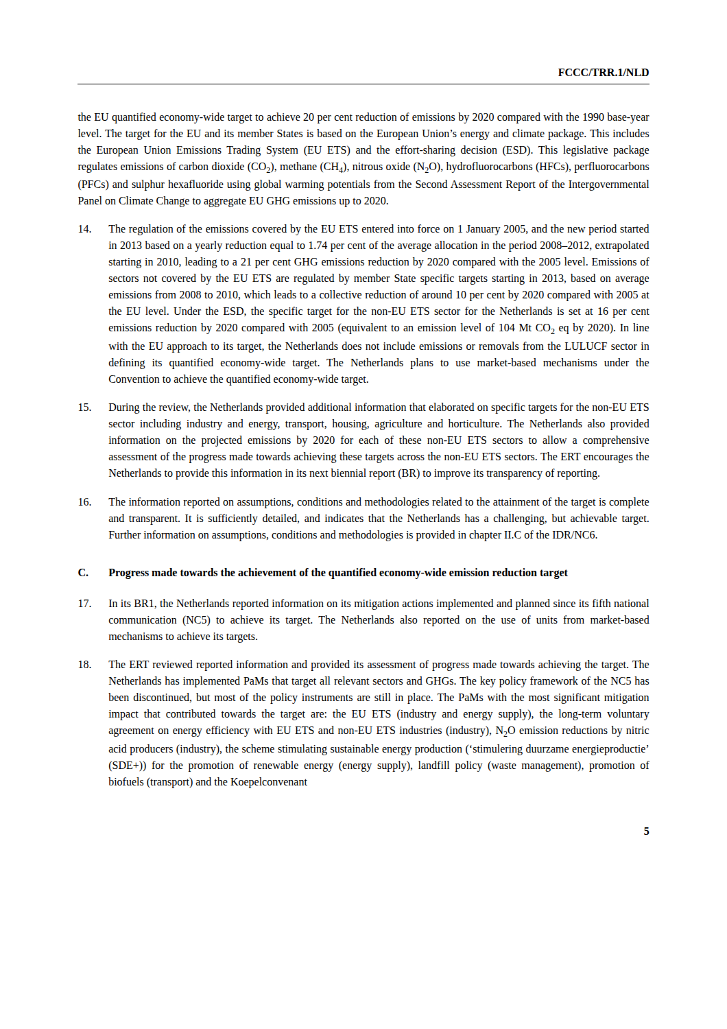FCCC/TRR.1/NLD
the EU quantified economy-wide target to achieve 20 per cent reduction of emissions by 2020 compared with the 1990 base-year level. The target for the EU and its member States is based on the European Union’s energy and climate package. This includes the European Union Emissions Trading System (EU ETS) and the effort-sharing decision (ESD). This legislative package regulates emissions of carbon dioxide (CO2), methane (CH4), nitrous oxide (N2O), hydrofluorocarbons (HFCs), perfluorocarbons (PFCs) and sulphur hexafluoride using global warming potentials from the Second Assessment Report of the Intergovernmental Panel on Climate Change to aggregate EU GHG emissions up to 2020.
14.
The regulation of the emissions covered by the EU ETS entered into force on 1 January 2005, and the new period started in 2013 based on a yearly reduction equal to 1.74 per cent of the average allocation in the period 2008–2012, extrapolated starting in 2010, leading to a 21 per cent GHG emissions reduction by 2020 compared with the 2005 level. Emissions of sectors not covered by the EU ETS are regulated by member State specific targets starting in 2013, based on average emissions from 2008 to 2010, which leads to a collective reduction of around 10 per cent by 2020 compared with 2005 at the EU level. Under the ESD, the specific target for the non-EU ETS sector for the Netherlands is set at 16 per cent emissions reduction by 2020 compared with 2005 (equivalent to an emission level of 104 Mt CO2 eq by 2020). In line with the EU approach to its target, the Netherlands does not include emissions or removals from the LULUCF sector in defining its quantified economy-wide target. The Netherlands plans to use market-based mechanisms under the Convention to achieve the quantified economy-wide target.
15.
During the review, the Netherlands provided additional information that elaborated on specific targets for the non-EU ETS sector including industry and energy, transport, housing, agriculture and horticulture. The Netherlands also provided information on the projected emissions by 2020 for each of these non-EU ETS sectors to allow a comprehensive assessment of the progress made towards achieving these targets across the non-EU ETS sectors. The ERT encourages the Netherlands to provide this information in its next biennial report (BR) to improve its transparency of reporting.
16.
The information reported on assumptions, conditions and methodologies related to the attainment of the target is complete and transparent. It is sufficiently detailed, and indicates that the Netherlands has a challenging, but achievable target. Further information on assumptions, conditions and methodologies is provided in chapter II.C of the IDR/NC6.
C. Progress made towards the achievement of the quantified economy-wide emission reduction target
17.
In its BR1, the Netherlands reported information on its mitigation actions implemented and planned since its fifth national communication (NC5) to achieve its target. The Netherlands also reported on the use of units from market-based mechanisms to achieve its targets.
18.
The ERT reviewed reported information and provided its assessment of progress made towards achieving the target. The Netherlands has implemented PaMs that target all relevant sectors and GHGs. The key policy framework of the NC5 has been discontinued, but most of the policy instruments are still in place. The PaMs with the most significant mitigation impact that contributed towards the target are: the EU ETS (industry and energy supply), the long-term voluntary agreement on energy efficiency with EU ETS and non-EU ETS industries (industry), N2O emission reductions by nitric acid producers (industry), the scheme stimulating sustainable energy production (‘stimulering duurzame energieproductie’ (SDE+)) for the promotion of renewable energy (energy supply), landfill policy (waste management), promotion of biofuels (transport) and the Koepelconvenant
5